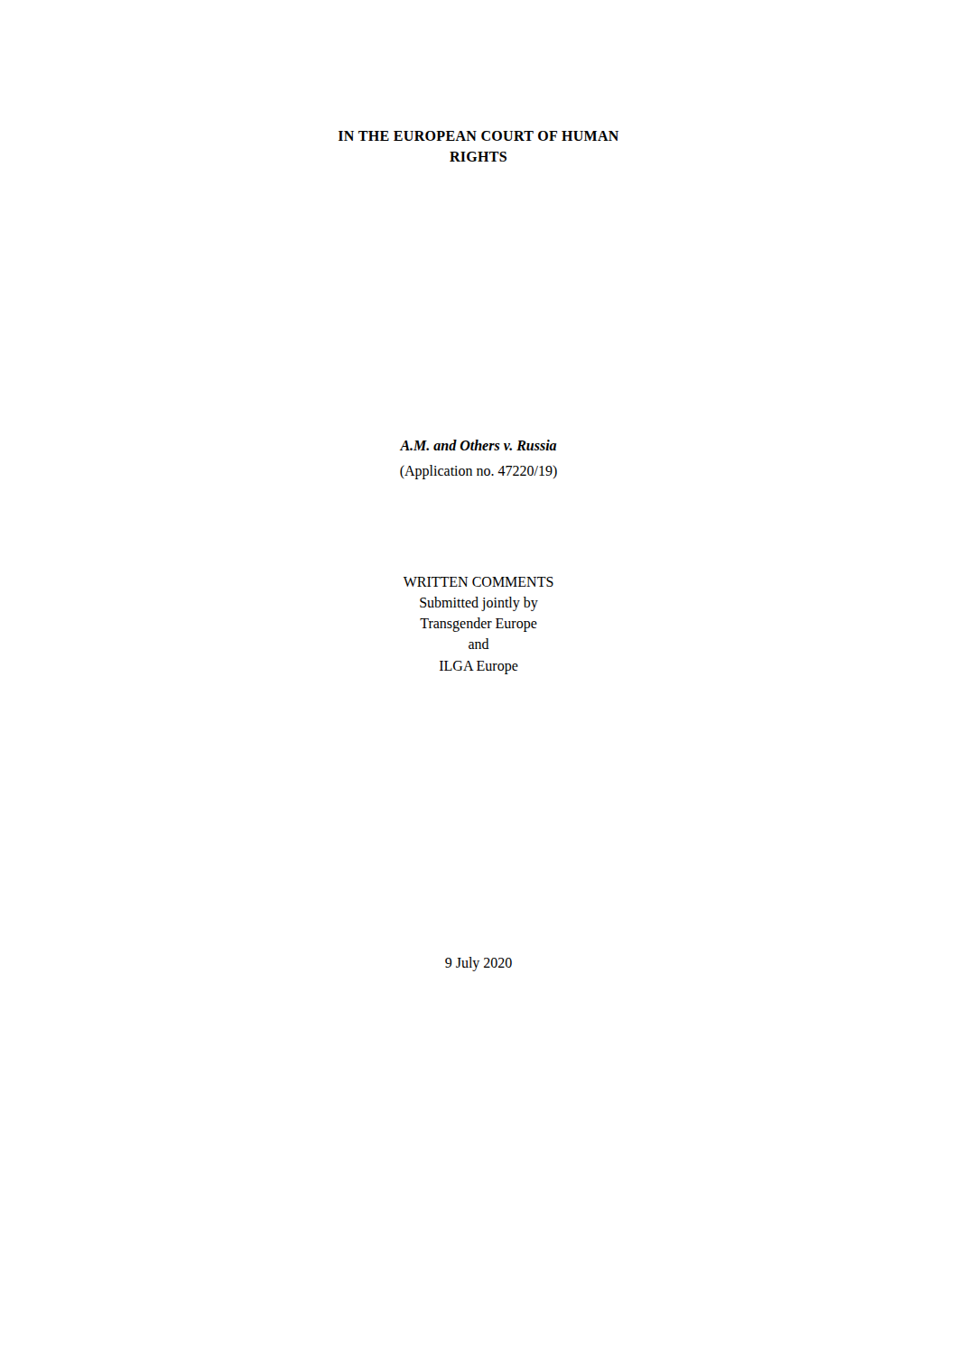IN THE EUROPEAN COURT OF HUMAN
RIGHTS
A.M. and Others v. Russia
(Application no. 47220/19)
WRITTEN COMMENTS
Submitted jointly by
Transgender Europe
and
ILGA Europe
9 July 2020